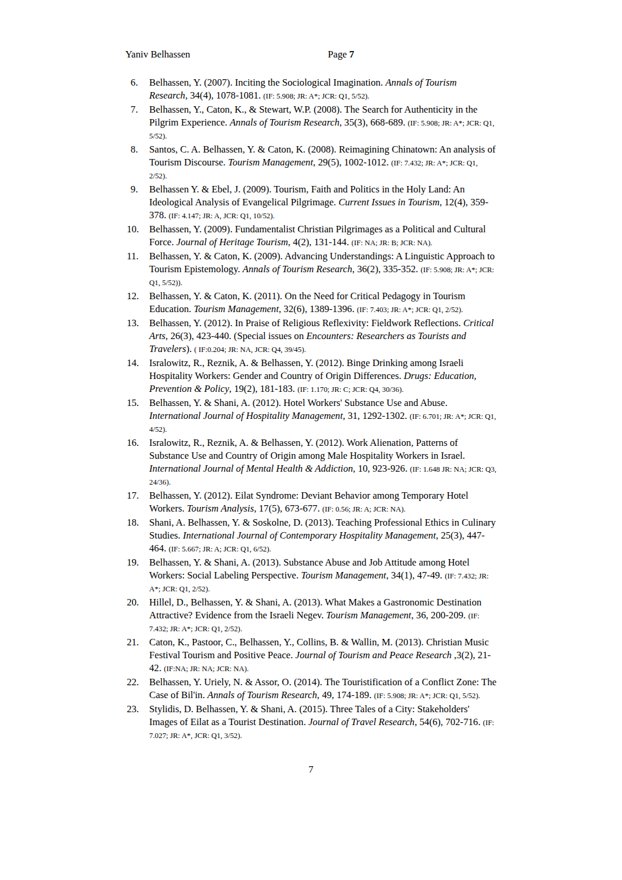Yaniv Belhassen
Page 7
Belhassen, Y. (2007). Inciting the Sociological Imagination. Annals of Tourism Research, 34(4), 1078-1081. (IF: 5.908; JR: A*; JCR: Q1, 5/52).
Belhassen, Y., Caton, K., & Stewart, W.P. (2008). The Search for Authenticity in the Pilgrim Experience. Annals of Tourism Research, 35(3), 668-689. (IF: 5.908; JR: A*; JCR: Q1, 5/52).
Santos, C. A. Belhassen, Y. & Caton, K. (2008). Reimagining Chinatown: An analysis of Tourism Discourse. Tourism Management, 29(5), 1002-1012. (IF: 7.432; JR: A*; JCR: Q1, 2/52).
Belhassen Y. & Ebel, J. (2009). Tourism, Faith and Politics in the Holy Land: An Ideological Analysis of Evangelical Pilgrimage. Current Issues in Tourism, 12(4), 359-378. (IF: 4.147; JR: A, JCR: Q1, 10/52).
Belhassen, Y. (2009). Fundamentalist Christian Pilgrimages as a Political and Cultural Force. Journal of Heritage Tourism, 4(2), 131-144. (IF: NA; JR: B; JCR: NA).
Belhassen, Y. & Caton, K. (2009). Advancing Understandings: A Linguistic Approach to Tourism Epistemology. Annals of Tourism Research, 36(2), 335-352. (IF: 5.908; JR: A*; JCR: Q1, 5/52)).
Belhassen, Y. & Caton, K. (2011). On the Need for Critical Pedagogy in Tourism Education. Tourism Management, 32(6), 1389-1396. (IF: 7.403; JR: A*; JCR: Q1, 2/52).
Belhassen, Y. (2012). In Praise of Religious Reflexivity: Fieldwork Reflections. Critical Arts, 26(3), 423-440. (Special issues on Encounters: Researchers as Tourists and Travelers). ( IF:0.204; JR: NA, JCR: Q4, 39/45).
Isralowitz, R., Reznik, A. & Belhassen, Y. (2012). Binge Drinking among Israeli Hospitality Workers: Gender and Country of Origin Differences. Drugs: Education, Prevention & Policy, 19(2), 181-183. (IF: 1.170; JR: C; JCR: Q4, 30/36).
Belhassen, Y. & Shani, A. (2012). Hotel Workers' Substance Use and Abuse. International Journal of Hospitality Management, 31, 1292-1302. (IF: 6.701; JR: A*; JCR: Q1, 4/52).
Isralowitz, R., Reznik, A. & Belhassen, Y. (2012). Work Alienation, Patterns of Substance Use and Country of Origin among Male Hospitality Workers in Israel. International Journal of Mental Health & Addiction, 10, 923-926. (IF: 1.648 JR: NA; JCR: Q3, 24/36).
Belhassen, Y. (2012). Eilat Syndrome: Deviant Behavior among Temporary Hotel Workers. Tourism Analysis, 17(5), 673-677. (IF: 0.56; JR: A; JCR: NA).
Shani, A. Belhassen, Y. & Soskolne, D. (2013). Teaching Professional Ethics in Culinary Studies. International Journal of Contemporary Hospitality Management, 25(3), 447-464. (IF: 5.667; JR: A; JCR: Q1, 6/52).
Belhassen, Y. & Shani, A. (2013). Substance Abuse and Job Attitude among Hotel Workers: Social Labeling Perspective. Tourism Management, 34(1), 47-49. (IF: 7.432; JR: A*; JCR: Q1, 2/52).
Hillel, D., Belhassen, Y. & Shani, A. (2013). What Makes a Gastronomic Destination Attractive? Evidence from the Israeli Negev. Tourism Management, 36, 200-209. (IF: 7.432; JR: A*; JCR: Q1, 2/52).
Caton, K., Pastoor, C., Belhassen, Y., Collins, B. & Wallin, M. (2013). Christian Music Festival Tourism and Positive Peace. Journal of Tourism and Peace Research ,3(2), 21-42. (IF:NA; JR: NA; JCR: NA).
Belhassen, Y. Uriely, N. & Assor, O. (2014). The Touristification of a Conflict Zone: The Case of Bil'in. Annals of Tourism Research, 49, 174-189. (IF: 5.908; JR: A*; JCR: Q1, 5/52).
Stylidis, D. Belhassen, Y. & Shani, A. (2015). Three Tales of a City: Stakeholders' Images of Eilat as a Tourist Destination. Journal of Travel Research, 54(6), 702-716. (IF: 7.027; JR: A*, JCR: Q1, 3/52).
7